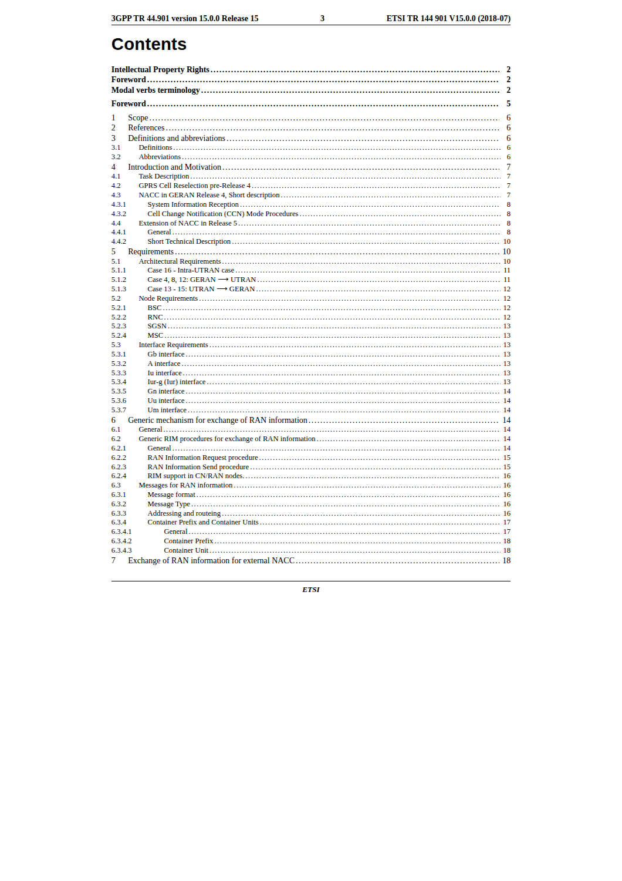3GPP TR 44.901 version 15.0.0 Release 15
3
ETSI TR 144 901 V15.0.0 (2018-07)
Contents
Intellectual Property Rights .................................................................................................................................. 2
Foreword .............................................................................................................................................................. 2
Modal verbs terminology ....................................................................................................................... 2
Foreword .............................................................................................................................................................. 5
1 Scope ....................................................................................................................................................... 6
2 References ............................................................................................................................................. 6
3 Definitions and abbreviations ................................................................................................................. 6
3.1 Definitions ......................................................................................................................................................... 6
3.2 Abbreviations ..................................................................................................................................................... 6
4 Introduction and Motivation ................................................................................................................... 7
4.1 Task Description ................................................................................................................................................. 7
4.2 GPRS Cell Reselection pre-Release 4 ..................................................................................................................... 7
4.3 NACC in GERAN Release 4, Short description ................................................................................................. 7
4.3.1 System Information Reception ......................................................................................................................... 8
4.3.2 Cell Change Notification (CCN) Mode Procedures ..................................................................................... 8
4.4 Extension of NACC in Release 5 ............................................................................................................................. 8
4.4.1 General ............................................................................................................................................................. 8
4.4.2 Short Technical Description ............................................................................................................................. 10
5 Requirements ......................................................................................................................................... 10
5.1 Architectural Requirements ................................................................................................................................. 10
5.1.1 Case 16 - Intra-UTRAN case ............................................................................................................................. 11
5.1.2 Case 4, 8, 12: GERAN ⟶ UTRAN ..................................................................................................................... 11
5.1.3 Case 13 - 15: UTRAN ⟶ GERAN ..................................................................................................................... 12
5.2 Node Requirements ............................................................................................................................................. 12
5.2.1 BSC ..................................................................................................................................................................... 12
5.2.2 RNC ..................................................................................................................................................................... 12
5.2.3 SGSN ................................................................................................................................................................... 13
5.2.4 MSC ..................................................................................................................................................................... 13
5.3 Interface Requirements ......................................................................................................................................... 13
5.3.1 Gb interface ..................................................................................................................................................... 13
5.3.2 A interface ....................................................................................................................................................... 13
5.3.3 Iu interface ....................................................................................................................................................... 13
5.3.4 Iur-g (Iur) interface ......................................................................................................................................... 13
5.3.5 Gn interface ..................................................................................................................................................... 14
5.3.6 Uu interface ..................................................................................................................................................... 14
5.3.7 Um interface ................................................................................................................................................... 14
6 Generic mechanism for exchange of RAN information ......................................................................... 14
6.1 General ................................................................................................................................................................. 14
6.2 Generic RIM procedures for exchange of RAN information ......................................................................... 14
6.2.1 General ............................................................................................................................................................. 14
6.2.2 RAN Information Request procedure ..................................................................................................... 15
6.2.3 RAN Information Send procedure ......................................................................................................... 15
6.2.4 RIM support in CN/RAN nodes. ......................................................................................................... 16
6.3 Messages for RAN information ............................................................................................................................. 16
6.3.1 Message format ............................................................................................................................................. 16
6.3.2 Message Type ................................................................................................................................................. 16
6.3.3 Addressing and routeing ..................................................................................................................... 16
6.3.4 Container Prefix and Container Units ..................................................................................................... 17
6.3.4.1 General ............................................................................................................................................................. 17
6.3.4.2 Container Prefix ............................................................................................................................................. 18
6.3.4.3 Container Unit ................................................................................................................................................. 18
7 Exchange of RAN information for external NACC ............................................................................. 18
ETSI